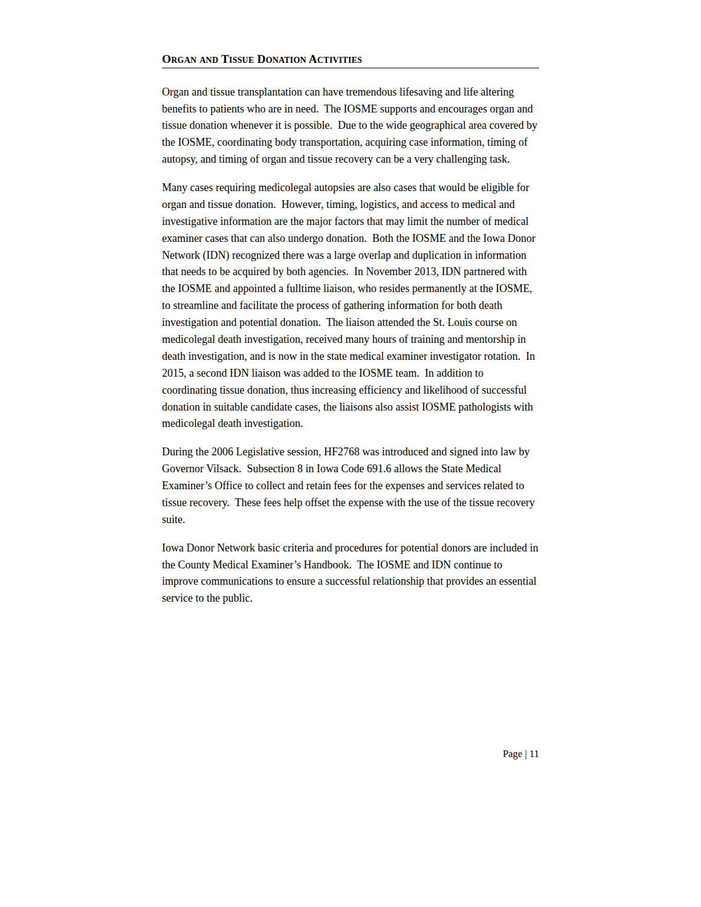Organ and Tissue Donation Activities
Organ and tissue transplantation can have tremendous lifesaving and life altering benefits to patients who are in need. The IOSME supports and encourages organ and tissue donation whenever it is possible. Due to the wide geographical area covered by the IOSME, coordinating body transportation, acquiring case information, timing of autopsy, and timing of organ and tissue recovery can be a very challenging task.
Many cases requiring medicolegal autopsies are also cases that would be eligible for organ and tissue donation. However, timing, logistics, and access to medical and investigative information are the major factors that may limit the number of medical examiner cases that can also undergo donation. Both the IOSME and the Iowa Donor Network (IDN) recognized there was a large overlap and duplication in information that needs to be acquired by both agencies. In November 2013, IDN partnered with the IOSME and appointed a fulltime liaison, who resides permanently at the IOSME, to streamline and facilitate the process of gathering information for both death investigation and potential donation. The liaison attended the St. Louis course on medicolegal death investigation, received many hours of training and mentorship in death investigation, and is now in the state medical examiner investigator rotation. In 2015, a second IDN liaison was added to the IOSME team. In addition to coordinating tissue donation, thus increasing efficiency and likelihood of successful donation in suitable candidate cases, the liaisons also assist IOSME pathologists with medicolegal death investigation.
During the 2006 Legislative session, HF2768 was introduced and signed into law by Governor Vilsack. Subsection 8 in Iowa Code 691.6 allows the State Medical Examiner’s Office to collect and retain fees for the expenses and services related to tissue recovery. These fees help offset the expense with the use of the tissue recovery suite.
Iowa Donor Network basic criteria and procedures for potential donors are included in the County Medical Examiner’s Handbook. The IOSME and IDN continue to improve communications to ensure a successful relationship that provides an essential service to the public.
Page | 11